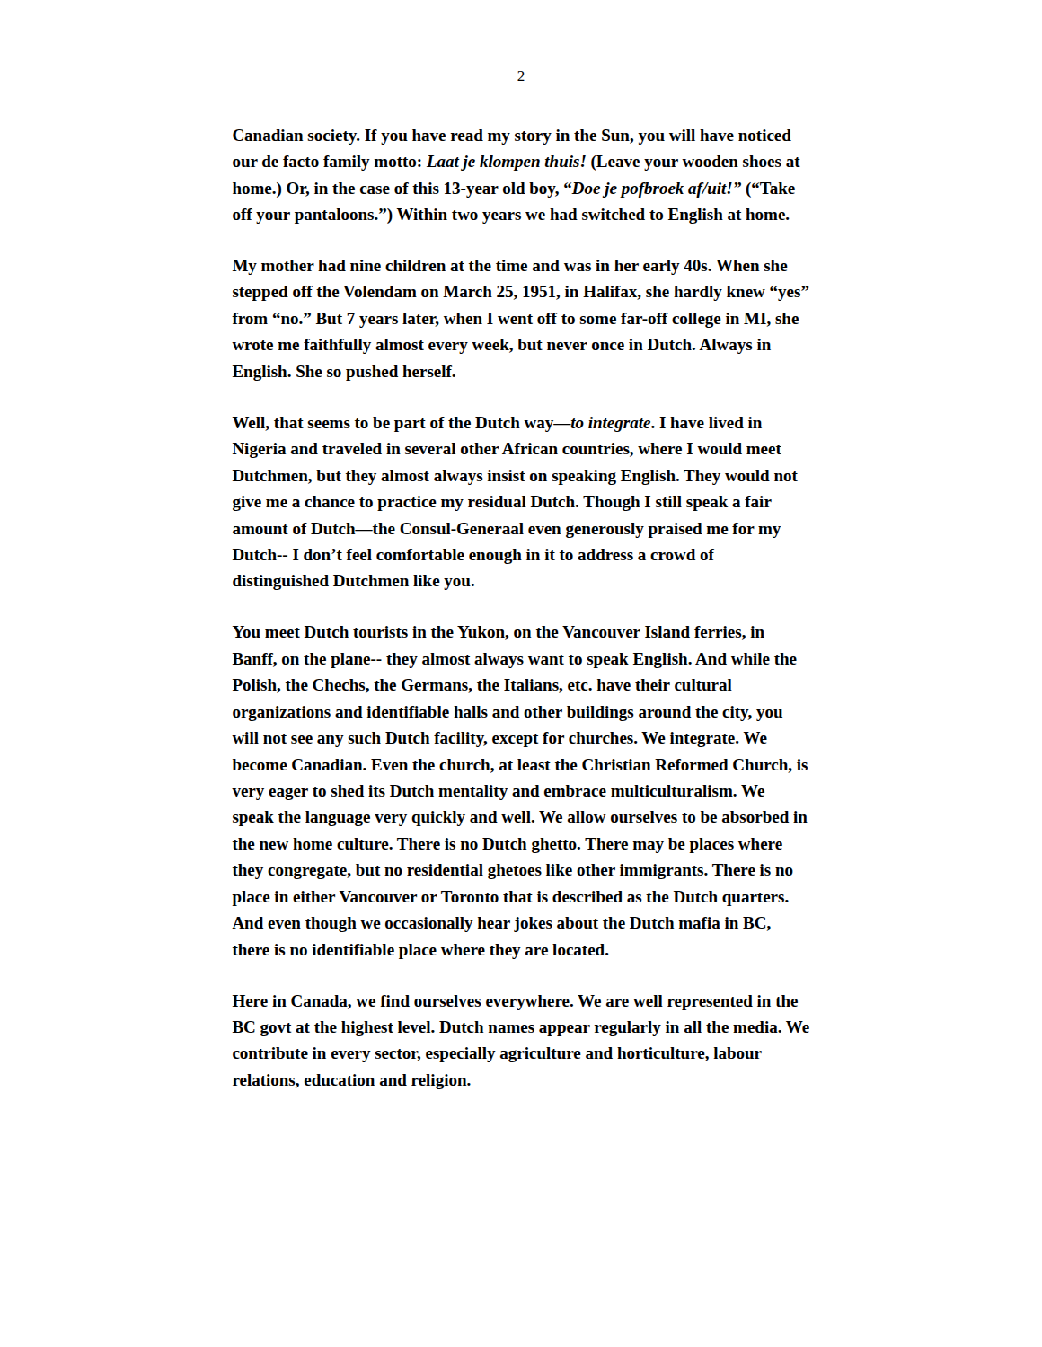2
Canadian society. If you have read my story in the Sun, you will have noticed our de facto family motto: Laat je klompen thuis! (Leave your wooden shoes at home.) Or, in the case of this 13-year old boy, “Doe je pofbroek af/uit!” (“Take off your pantaloons.”) Within two years we had switched to English at home.
My mother had nine children at the time and was in her early 40s. When she stepped off the Volendam on March 25, 1951, in Halifax, she hardly knew “yes” from “no.” But 7 years later, when I went off to some far-off college in MI, she wrote me faithfully almost every week, but never once in Dutch. Always in English. She so pushed herself.
Well, that seems to be part of the Dutch way—to integrate. I have lived in Nigeria and traveled in several other African countries, where I would meet Dutchmen, but they almost always insist on speaking English. They would not give me a chance to practice my residual Dutch. Though I still speak a fair amount of Dutch—the Consul-Generaal even generously praised me for my Dutch-- I don’t feel comfortable enough in it to address a crowd of distinguished Dutchmen like you.
You meet Dutch tourists in the Yukon, on the Vancouver Island ferries, in Banff, on the plane-- they almost always want to speak English. And while the Polish, the Chechs, the Germans, the Italians, etc. have their cultural organizations and identifiable halls and other buildings around the city, you will not see any such Dutch facility, except for churches. We integrate. We become Canadian. Even the church, at least the Christian Reformed Church, is very eager to shed its Dutch mentality and embrace multiculturalism. We speak the language very quickly and well. We allow ourselves to be absorbed in the new home culture. There is no Dutch ghetto. There may be places where they congregate, but no residential ghetoes like other immigrants. There is no place in either Vancouver or Toronto that is described as the Dutch quarters. And even though we occasionally hear jokes about the Dutch mafia in BC, there is no identifiable place where they are located.
Here in Canada, we find ourselves everywhere. We are well represented in the BC govt at the highest level. Dutch names appear regularly in all the media. We contribute in every sector, especially agriculture and horticulture, labour relations, education and religion.